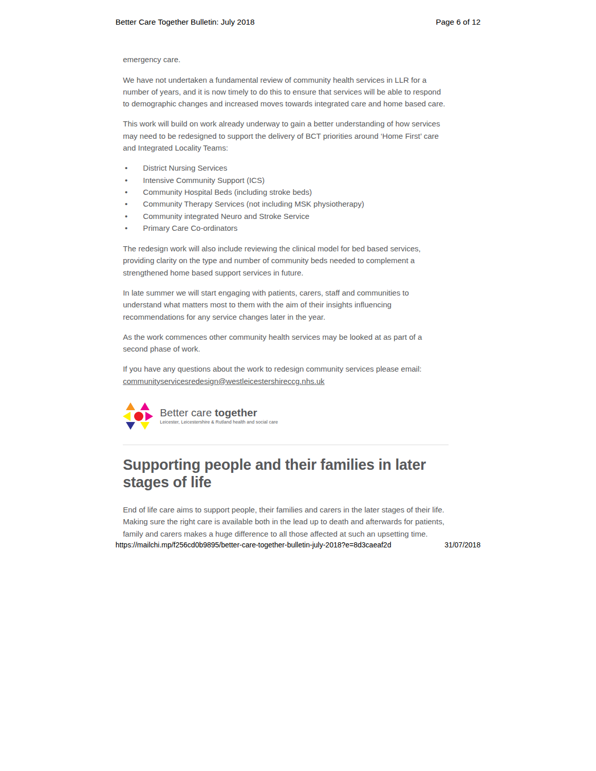Better Care Together Bulletin: July 2018
Page 6 of 12
emergency care.
We have not undertaken a fundamental review of community health services in LLR for a number of years, and it is now timely to do this to ensure that services will be able to respond to demographic changes and increased moves towards integrated care and home based care.
This work will build on work already underway to gain a better understanding of how services may need to be redesigned to support the delivery of BCT priorities around ‘Home First’ care and Integrated Locality Teams:
District Nursing Services
Intensive Community Support (ICS)
Community Hospital Beds (including stroke beds)
Community Therapy Services (not including MSK physiotherapy)
Community integrated Neuro and Stroke Service
Primary Care Co-ordinators
The redesign work will also include reviewing the clinical model for bed based services, providing clarity on the type and number of community beds needed to complement a strengthened home based support services in future.
In late summer we will start engaging with patients, carers, staff and communities to understand what matters most to them with the aim of their insights influencing recommendations for any service changes later in the year.
As the work commences other community health services may be looked at as part of a second phase of work.
If you have any questions about the work to redesign community services please email: communityservicesredesign@westleicestershireccg.nhs.uk
Better care together
Leicester, Leicestershire & Rutland health and social care
Supporting people and their families in later stages of life
End of life care aims to support people, their families and carers in the later stages of their life. Making sure the right care is available both in the lead up to death and afterwards for patients, family and carers makes a huge difference to all those affected at such an upsetting time.
https://mailchi.mp/f256cd0b9895/better-care-together-bulletin-july-2018?e=8d3caeaf2d
31/07/2018